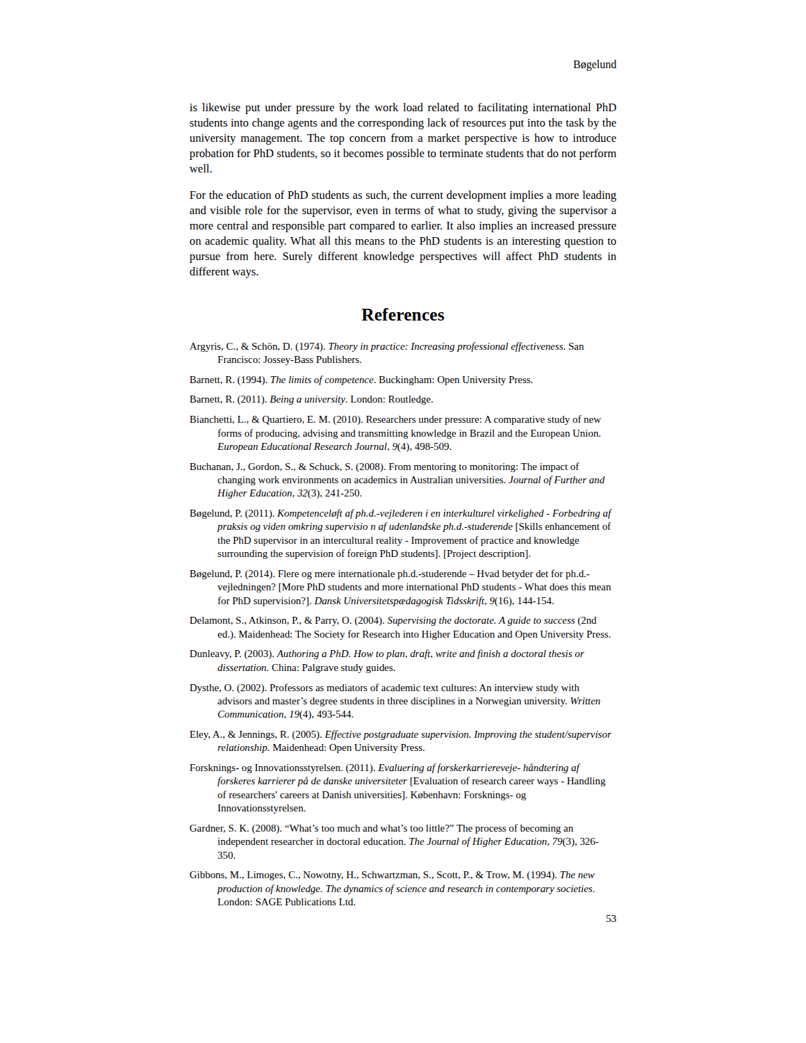Bøgelund
is likewise put under pressure by the work load related to facilitating international PhD students into change agents and the corresponding lack of resources put into the task by the university management. The top concern from a market perspective is how to introduce probation for PhD students, so it becomes possible to terminate students that do not perform well.
For the education of PhD students as such, the current development implies a more leading and visible role for the supervisor, even in terms of what to study, giving the supervisor a more central and responsible part compared to earlier. It also implies an increased pressure on academic quality. What all this means to the PhD students is an interesting question to pursue from here. Surely different knowledge perspectives will affect PhD students in different ways.
References
Argyris, C., & Schön, D. (1974). Theory in practice: Increasing professional effectiveness. San Francisco: Jossey-Bass Publishers.
Barnett, R. (1994). The limits of competence. Buckingham: Open University Press.
Barnett, R. (2011). Being a university. London: Routledge.
Bianchetti, L., & Quartiero, E. M. (2010). Researchers under pressure: A comparative study of new forms of producing, advising and transmitting knowledge in Brazil and the European Union. European Educational Research Journal, 9(4), 498-509.
Buchanan, J., Gordon, S., & Schuck, S. (2008). From mentoring to monitoring: The impact of changing work environments on academics in Australian universities. Journal of Further and Higher Education, 32(3), 241-250.
Bøgelund, P. (2011). Kompetenceløft af ph.d.-vejlederen i en interkulturel virkelighed - Forbedring af praksis og viden omkring supervisio n af udenlandske ph.d.-studerende [Skills enhancement of the PhD supervisor in an intercultural reality - Improvement of practice and knowledge surrounding the supervision of foreign PhD students]. [Project description].
Bøgelund, P. (2014). Flere og mere internationale ph.d.-studerende – Hvad betyder det for ph.d.-vejledningen? [More PhD students and more international PhD students - What does this mean for PhD supervision?]. Dansk Universitetspædagogisk Tidsskrift, 9(16), 144-154.
Delamont, S., Atkinson, P., & Parry, O. (2004). Supervising the doctorate. A guide to success (2nd ed.). Maidenhead: The Society for Research into Higher Education and Open University Press.
Dunleavy, P. (2003). Authoring a PhD. How to plan, draft, write and finish a doctoral thesis or dissertation. China: Palgrave study guides.
Dysthe, O. (2002). Professors as mediators of academic text cultures: An interview study with advisors and master’s degree students in three disciplines in a Norwegian university. Written Communication, 19(4), 493-544.
Eley, A., & Jennings, R. (2005). Effective postgraduate supervision. Improving the student/supervisor relationship. Maidenhead: Open University Press.
Forsknings- og Innovationsstyrelsen. (2011). Evaluering af forskerkarriereveje- håndtering af forskeres karrierer på de danske universiteter [Evaluation of research career ways - Handling of researchers' careers at Danish universities]. København: Forsknings- og Innovationsstyrelsen.
Gardner, S. K. (2008). “What’s too much and what’s too little?” The process of becoming an independent researcher in doctoral education. The Journal of Higher Education, 79(3), 326-350.
Gibbons, M., Limoges, C., Nowotny, H., Schwartzman, S., Scott, P., & Trow, M. (1994). The new production of knowledge. The dynamics of science and research in contemporary societies. London: SAGE Publications Ltd.
53